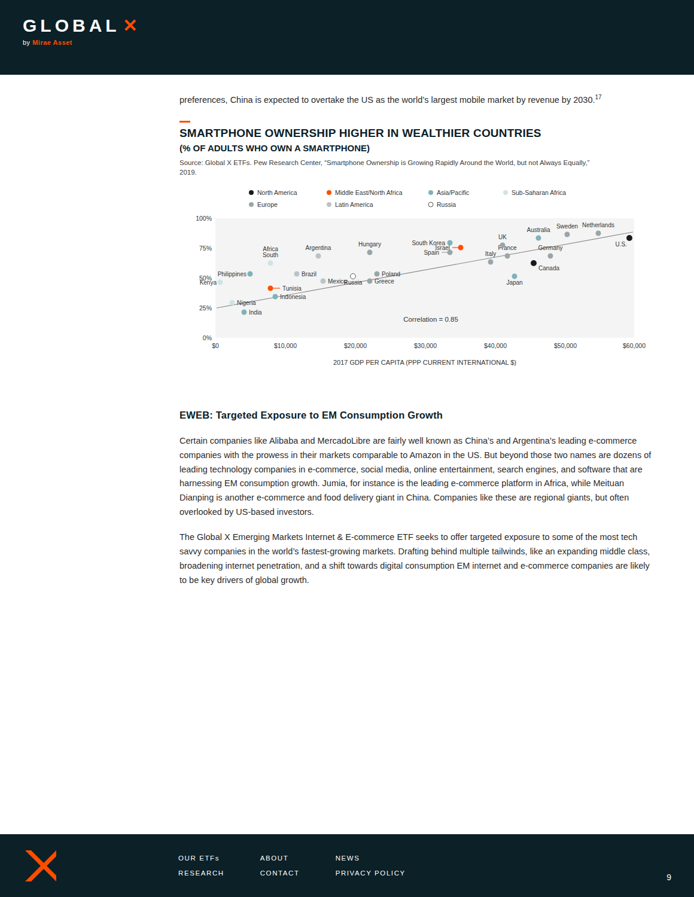GLOBAL ✕
by Mirae Asset
preferences, China is expected to overtake the US as the world’s largest mobile market by revenue by 2030.17
SMARTPHONE OWNERSHIP HIGHER IN WEALTHIER COUNTRIES
(% OF ADULTS WHO OWN A SMARTPHONE)
Source: Global X ETFs. Pew Research Center, “Smartphone Ownership is Growing Rapidly Around the World, but not Always Equally,” 2019.
North America Middle East/North Africa Asia/Pacific Sub-Saharan Africa Europe Latin America Russia 100% 75% 50% 25% 0% $0 $10,000 $20,000 $30,000 $40,000 $50,000 $60,000 Kenya Nigeria South Africa India Philippines Indonesia South Korea Japan Australia Tunisia Israel Brazil Mexico Argentina Russia Hungary Poland Greece Spain Italy France UK Germany Sweden Netherlands Canada U.S. Correlation = 0.85 2017 GDP PER CAPITA (PPP CURRENT INTERNATIONAL $)
EWEB: Targeted Exposure to EM Consumption Growth
Certain companies like Alibaba and MercadoLibre are fairly well known as China’s and Argentina’s leading e-commerce companies with the prowess in their markets comparable to Amazon in the US. But beyond those two names are dozens of leading technology companies in e-commerce, social media, online entertainment, search engines, and software that are harnessing EM consumption growth. Jumia, for instance is the leading e-commerce platform in Africa, while Meituan Dianping is another e-commerce and food delivery giant in China. Companies like these are regional giants, but often overlooked by US-based investors.
The Global X Emerging Markets Internet & E-commerce ETF seeks to offer targeted exposure to some of the most tech savvy companies in the world’s fastest-growing markets. Drafting behind multiple tailwinds, like an expanding middle class, broadening internet penetration, and a shift towards digital consumption EM internet and e-commerce companies are likely to be key drivers of global growth.
OUR ETFs RESEARCH
ABOUT CONTACT
NEWS PRIVACY POLICY
9